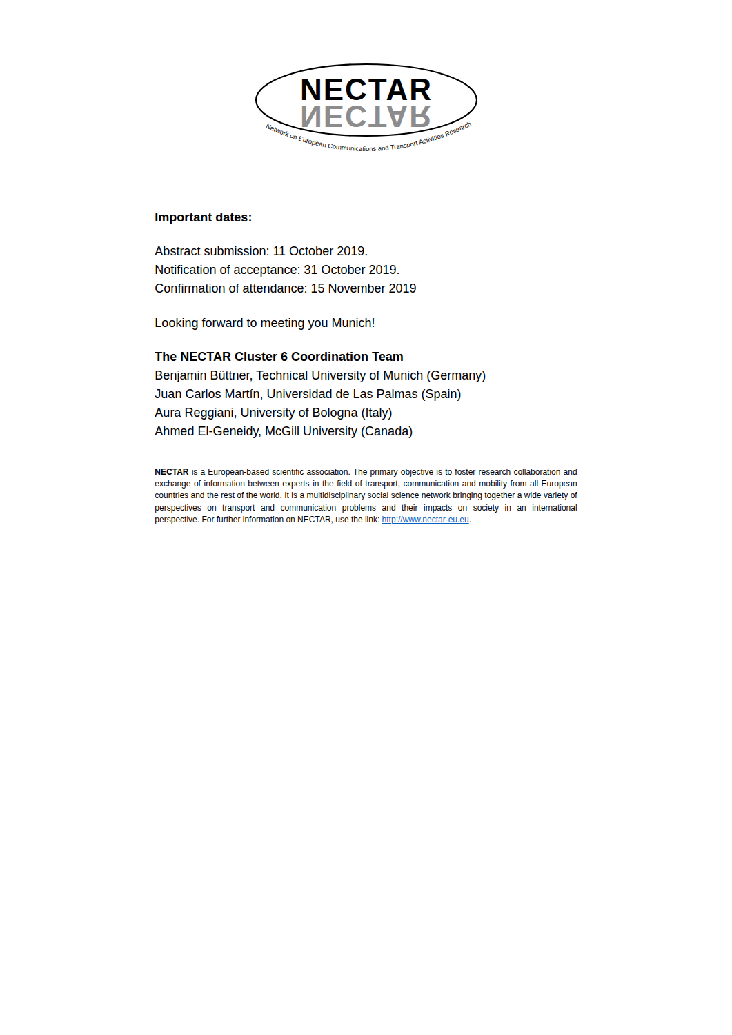NECTAR NECTAR Network on European Communications and Transport Activities Research
Important dates:
Abstract submission: 11 October 2019.
Notification of acceptance: 31 October 2019.
Confirmation of attendance: 15 November 2019
Looking forward to meeting you Munich!
The NECTAR Cluster 6 Coordination Team
Benjamin Büttner, Technical University of Munich (Germany)
Juan Carlos Martín, Universidad de Las Palmas (Spain)
Aura Reggiani, University of Bologna (Italy)
Ahmed El-Geneidy, McGill University (Canada)
NECTAR is a European-based scientific association. The primary objective is to foster research collaboration and exchange of information between experts in the field of transport, communication and mobility from all European countries and the rest of the world. It is a multidisciplinary social science network bringing together a wide variety of perspectives on transport and communication problems and their impacts on society in an international perspective. For further information on NECTAR, use the link: http://www.nectar-eu.eu.